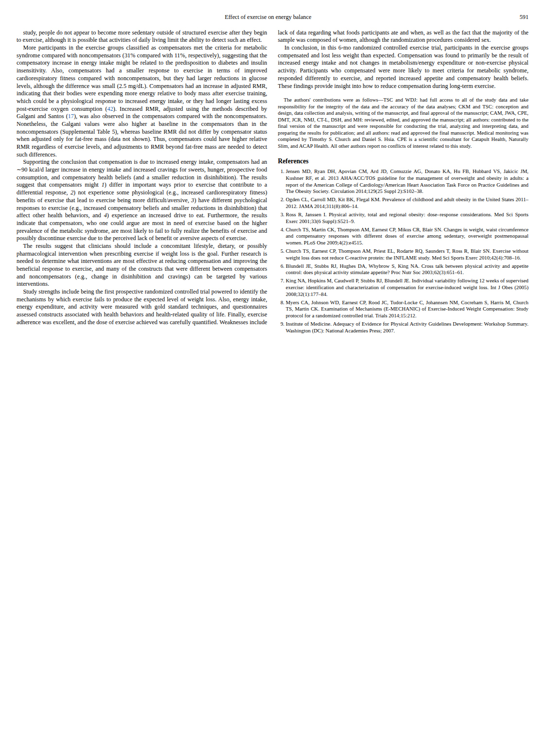Effect of exercise on energy balance
591
study, people do not appear to become more sedentary outside of structured exercise after they begin to exercise, although it is possible that activities of daily living limit the ability to detect such an effect.
More participants in the exercise groups classified as compensators met the criteria for metabolic syndrome compared with noncompensators (31% compared with 11%, respectively), suggesting that the compensatory increase in energy intake might be related to the predisposition to diabetes and insulin insensitivity. Also, compensators had a smaller response to exercise in terms of improved cardiorespiratory fitness compared with noncompensators, but they had larger reductions in glucose levels, although the difference was small (2.5 mg/dL). Compensators had an increase in adjusted RMR, indicating that their bodies were expending more energy relative to body mass after exercise training, which could be a physiological response to increased energy intake, or they had longer lasting excess post-exercise oxygen consumption (42). Increased RMR, adjusted using the methods described by Galgani and Santos (17), was also observed in the compensators compared with the noncompensators. Nonetheless, the Galgani values were also higher at baseline in the compensators than in the noncompensators (Supplemental Table 5), whereas baseline RMR did not differ by compensator status when adjusted only for fat-free mass (data not shown). Thus, compensators could have higher relative RMR regardless of exercise levels, and adjustments to RMR beyond fat-free mass are needed to detect such differences.
Supporting the conclusion that compensation is due to increased energy intake, compensators had an ∼90 kcal/d larger increase in energy intake and increased cravings for sweets, hunger, prospective food consumption, and compensatory health beliefs (and a smaller reduction in disinhibition). The results suggest that compensators might 1) differ in important ways prior to exercise that contribute to a differential response, 2) not experience some physiological (e.g., increased cardiorespiratory fitness) benefits of exercise that lead to exercise being more difficult/aversive, 3) have different psychological responses to exercise (e.g., increased compensatory beliefs and smaller reductions in disinhibition) that affect other health behaviors, and 4) experience an increased drive to eat. Furthermore, the results indicate that compensators, who one could argue are most in need of exercise based on the higher prevalence of the metabolic syndrome, are most likely to fail to fully realize the benefits of exercise and possibly discontinue exercise due to the perceived lack of benefit or aversive aspects of exercise.
The results suggest that clinicians should include a concomitant lifestyle, dietary, or possibly pharmacological intervention when prescribing exercise if weight loss is the goal. Further research is needed to determine what interventions are most effective at reducing compensation and improving the beneficial response to exercise, and many of the constructs that were different between compensators and noncompensators (e.g., change in disinhibition and cravings) can be targeted by various interventions.
Study strengths include being the first prospective randomized controlled trial powered to identify the mechanisms by which exercise fails to produce the expected level of weight loss. Also, energy intake, energy expenditure, and activity were measured with gold standard techniques, and questionnaires assessed constructs associated with health behaviors and health-related quality of life. Finally, exercise adherence was excellent, and the dose of exercise achieved was carefully quantified. Weaknesses include lack of data regarding what foods participants ate and when, as well as the fact that the majority of the sample was composed of women, although the randomization procedures considered sex.
In conclusion, in this 6-mo randomized controlled exercise trial, participants in the exercise groups compensated and lost less weight than expected. Compensation was found to primarily be the result of increased energy intake and not changes in metabolism/energy expenditure or non-exercise physical activity. Participants who compensated were more likely to meet criteria for metabolic syndrome, responded differently to exercise, and reported increased appetite and compensatory health beliefs. These findings provide insight into how to reduce compensation during long-term exercise.
The authors' contributions were as follows—TSC and WDJ: had full access to all of the study data and take responsibility for the integrity of the data and the accuracy of the data analyses; CKM and TSC: conception and design, data collection and analysis, writing of the manuscript, and final approval of the manuscript; CAM, JWA, CPE, DMT, JCR, NMJ, CT-L, DSH, and MH: reviewed, edited, and approved the manuscript; all authors: contributed to the final version of the manuscript and were responsible for conducting the trial, analyzing and interpreting data, and preparing the results for publication; and all authors: read and approved the final manuscript. Medical monitoring was completed by Timothy S. Church and Daniel S. Hsia. CPE is a scientific consultant for Catapult Health, Naturally Slim, and ACAP Health. All other authors report no conflicts of interest related to this study.
References
Jensen MD, Ryan DH, Apovian CM, Ard JD, Comuzzie AG, Donato KA, Hu FB, Hubbard VS, Jakicic JM, Kushner RF, et al. 2013 AHA/ACC/TOS guideline for the management of overweight and obesity in adults: a report of the American College of Cardiology/American Heart Association Task Force on Practice Guidelines and The Obesity Society. Circulation 2014;129(25 Suppl 2):S102–38.
Ogden CL, Carroll MD, Kit BK, Flegal KM. Prevalence of childhood and adult obesity in the United States 2011–2012. JAMA 2014;311(8):806–14.
Ross R, Janssen I. Physical activity, total and regional obesity: dose–response considerations. Med Sci Sports Exerc 2001;33(6 Suppl):S521–9.
Church TS, Martin CK, Thompson AM, Earnest CP, Mikus CR, Blair SN. Changes in weight, waist circumference and compensatory responses with different doses of exercise among sedentary, overweight postmenopausal women. PLoS One 2009;4(2):e4515.
Church TS, Earnest CP, Thompson AM, Priest EL, Rodarte RQ, Saunders T, Ross R, Blair SN. Exercise without weight loss does not reduce C-reactive protein: the INFLAME study. Med Sci Sports Exerc 2010;42(4):708–16.
Blundell JE, Stubbs RJ, Hughes DA, Whybrow S, King NA. Cross talk between physical activity and appetite control: does physical activity stimulate appetite? Proc Nutr Soc 2003;62(3):651–61.
King NA, Hopkins M, Caudwell P, Stubbs RJ, Blundell JE. Individual variability following 12 weeks of supervised exercise: identification and characterization of compensation for exercise-induced weight loss. Int J Obes (2005) 2008;32(1):177–84.
Myers CA, Johnson WD, Earnest CP, Rood JC, Tudor-Locke C, Johannsen NM, Cocreham S, Harris M, Church TS, Martin CK. Examination of Mechanisms (E-MECHANIC) of Exercise-Induced Weight Compensation: Study protocol for a randomized controlled trial. Trials 2014;15:212.
Institute of Medicine. Adequacy of Evidence for Physical Activity Guidelines Development: Workshop Summary. Washington (DC): National Academies Press; 2007.